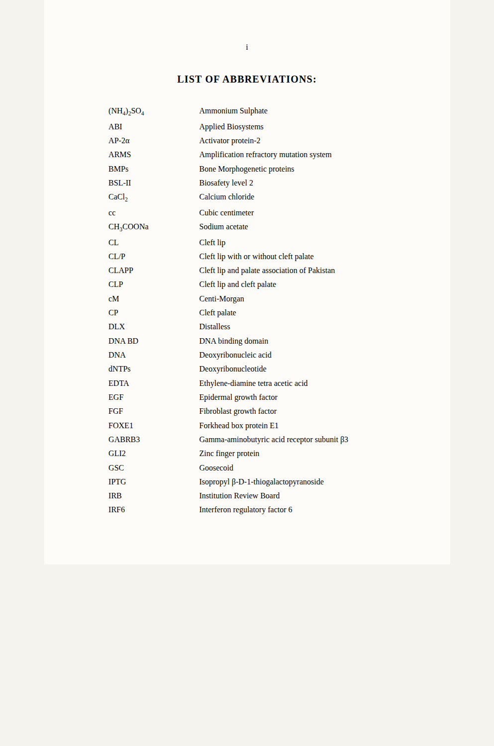i
LIST OF ABBREVIATIONS:
| (NH 4 ) 2 SO 4 | Ammonium Sulphate |
| ABI | Applied Biosystems |
| AP-2α | Activator protein-2 |
| ARMS | Amplification refractory mutation system |
| BMPs | Bone Morphogenetic proteins |
| BSL-II | Biosafety level 2 |
| CaCl 2 | Calcium chloride |
| cc | Cubic centimeter |
| CH 3 COONa | Sodium acetate |
| CL | Cleft lip |
| CL/P | Cleft lip with or without cleft palate |
| CLAPP | Cleft lip and palate association of Pakistan |
| CLP | Cleft lip and cleft palate |
| cM | Centi-Morgan |
| CP | Cleft palate |
| DLX | Distalless |
| DNA BD | DNA binding domain |
| DNA | Deoxyribonucleic acid |
| dNTPs | Deoxyribonucleotide |
| EDTA | Ethylene-diamine tetra acetic acid |
| EGF | Epidermal growth factor |
| FGF | Fibroblast growth factor |
| FOXE1 | Forkhead box protein E1 |
| GABRB3 | Gamma-aminobutyric acid receptor subunit β3 |
| GLI2 | Zinc finger protein |
| GSC | Goosecoid |
| IPTG | Isopropyl β-D-1-thiogalactopyranoside |
| IRB | Institution Review Board |
| IRF6 | Interferon regulatory factor 6 |